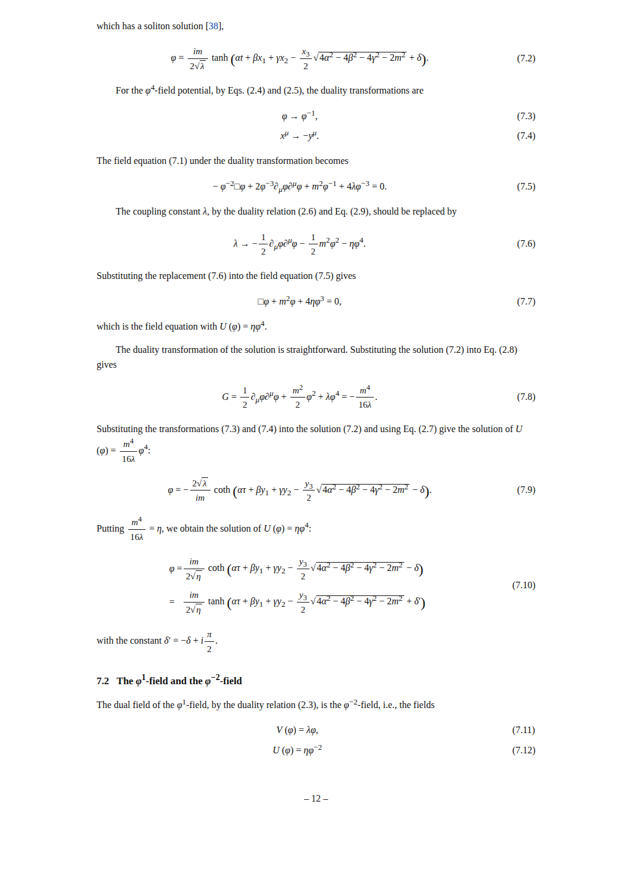which has a soliton solution [38],
φ = im 2√λ tanh (αt + βx1 + γx2 − x32√4α2 − 4β2 − 4γ2 − 2m2 + δ).
(7.2)
For the φ4-field potential, by Eqs. (2.4) and (2.5), the duality transformations are
φ → φ−1,
(7.3)
xμ → −yμ.
(7.4)
The field equation (7.1) under the duality transformation becomes
− φ−2□φ + 2φ−3∂μφ∂μφ + m2φ−1 + 4λφ−3 = 0.
(7.5)
The coupling constant λ, by the duality relation (2.6) and Eq. (2.9), should be replaced by
λ → −12∂μφ∂μφ − 12 m2φ2 − ηφ4.
(7.6)
Substituting the replacement (7.6) into the field equation (7.5) gives
□φ + m2φ + 4ηφ3 = 0,
(7.7)
which is the field equation with U (φ) = ηφ4.
The duality transformation of the solution is straightforward. Substituting the solution (7.2) into Eq. (2.8) gives
G = 12∂μφ∂μφ + m22 φ2 + λφ4 = −m416λ.
(7.8)
Substituting the transformations (7.3) and (7.4) into the solution (7.2) and using Eq. (2.7) give the solution of U (φ) = m416λ φ4:
φ = −2√λ im coth (ατ + βy1 + γy2 − y32√4α2 − 4β2 − 4γ2 − 2m2 − δ).
(7.9)
Putting m416λ = η, we obtain the solution of U (φ) = ηφ4:
φ =
im 2√η coth (ατ + βy1 + γy2 − y32√4α2 − 4β2 − 4γ2 − 2m2 − δ)
=
im 2√η tanh (ατ + βy1 + γy2 − y32√4α2 − 4β2 − 4γ2 − 2m2 + δ′)
(7.10)
with the constant δ′ = −δ + iπ 2.
7.2 The φ1-field and the φ−2-field
The dual field of the φ1-field, by the duality relation (2.3), is the φ−2-field, i.e., the fields
V (φ) = λφ,
(7.11)
U (φ) = ηφ−2
(7.12)
– 12 –